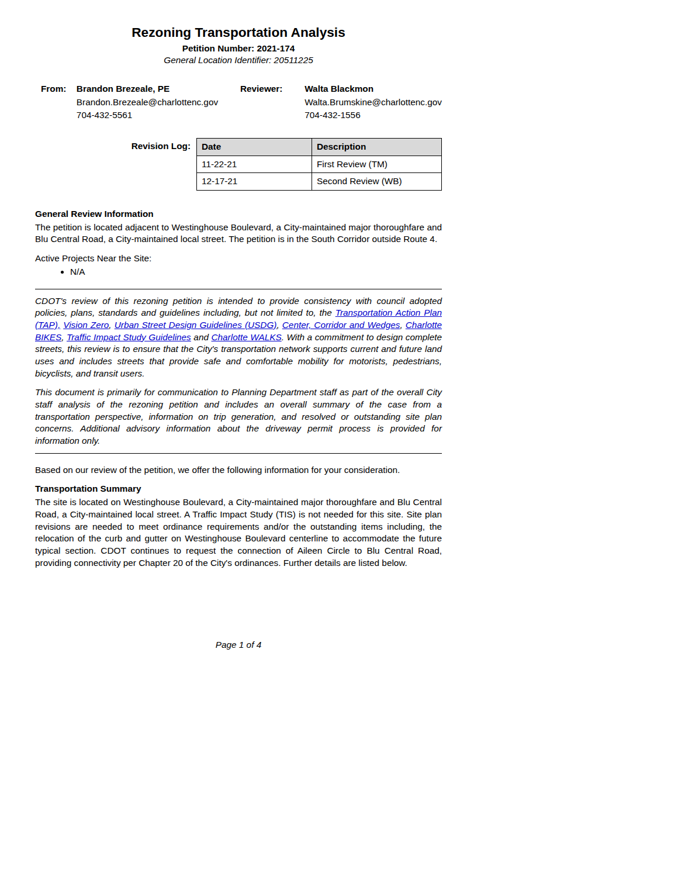Rezoning Transportation Analysis
Petition Number: 2021-174
General Location Identifier: 20511225
| From: | Brandon Brezeale, PE | Reviewer: | Walta Blackmon |
| | Brandon.Brezeale@charlottenc.gov | | Walta.Brumskine@charlottenc.gov |
| | 704-432-5561 | | 704-432-1556 |
Revision Log:
| Date | Description |
| --- | --- |
| 11-22-21 | First Review (TM) |
| 12-17-21 | Second Review (WB) |
General Review Information
The petition is located adjacent to Westinghouse Boulevard, a City-maintained major thoroughfare and Blu Central Road, a City-maintained local street. The petition is in the South Corridor outside Route 4.
Active Projects Near the Site:
N/A
CDOT's review of this rezoning petition is intended to provide consistency with council adopted policies, plans, standards and guidelines including, but not limited to, the Transportation Action Plan (TAP), Vision Zero, Urban Street Design Guidelines (USDG), Center, Corridor and Wedges, Charlotte BIKES, Traffic Impact Study Guidelines and Charlotte WALKS. With a commitment to design complete streets, this review is to ensure that the City's transportation network supports current and future land uses and includes streets that provide safe and comfortable mobility for motorists, pedestrians, bicyclists, and transit users.
This document is primarily for communication to Planning Department staff as part of the overall City staff analysis of the rezoning petition and includes an overall summary of the case from a transportation perspective, information on trip generation, and resolved or outstanding site plan concerns. Additional advisory information about the driveway permit process is provided for information only.
Based on our review of the petition, we offer the following information for your consideration.
Transportation Summary
The site is located on Westinghouse Boulevard, a City-maintained major thoroughfare and Blu Central Road, a City-maintained local street. A Traffic Impact Study (TIS) is not needed for this site. Site plan revisions are needed to meet ordinance requirements and/or the outstanding items including, the relocation of the curb and gutter on Westinghouse Boulevard centerline to accommodate the future typical section. CDOT continues to request the connection of Aileen Circle to Blu Central Road, providing connectivity per Chapter 20 of the City's ordinances. Further details are listed below.
Page 1 of 4